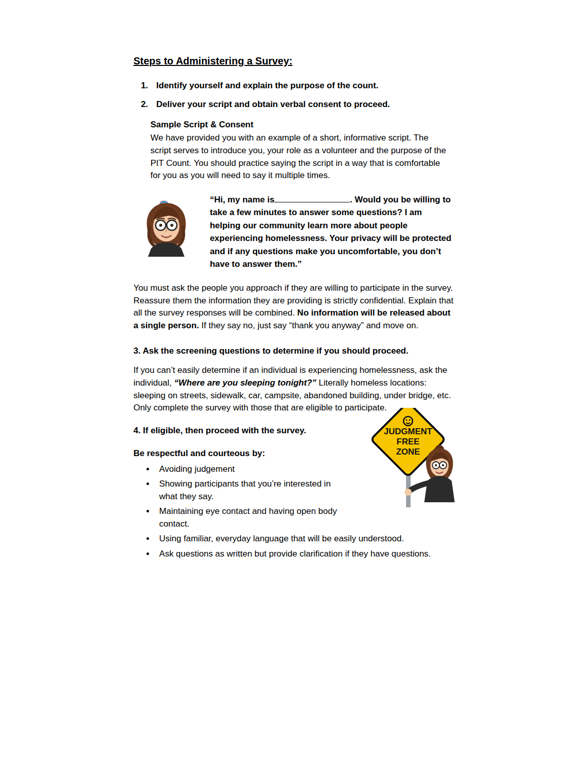Steps to Administering a Survey:
Identify yourself and explain the purpose of the count.
Deliver your script and obtain verbal consent to proceed.
Sample Script & Consent
We have provided you with an example of a short, informative script. The script serves to introduce you, your role as a volunteer and the purpose of the PIT Count. You should practice saying the script in a way that is comfortable for you as you will need to say it multiple times.
?
“Hi, my name is . Would you be willing to take a few minutes to answer some questions? I am helping our community learn more about people experiencing homelessness. Your privacy will be protected and if any questions make you uncomfortable, you don’t have to answer them.”
You must ask the people you approach if they are willing to participate in the survey. Reassure them the information they are providing is strictly confidential. Explain that all the survey responses will be combined. No information will be released about a single person. If they say no, just say “thank you anyway” and move on.
3. Ask the screening questions to determine if you should proceed.
If you can’t easily determine if an individual is experiencing homelessness, ask the individual, “Where are you sleeping tonight?” Literally homeless locations: sleeping on streets, sidewalk, car, campsite, abandoned building, under bridge, etc. Only complete the survey with those that are eligible to participate.
JUDGMENT FREE ZONE
4. If eligible, then proceed with the survey.
Be respectful and courteous by:
Avoiding judgement
Showing participants that you’re interested in what they say.
Maintaining eye contact and having open body contact.
Using familiar, everyday language that will be easily understood.
Ask questions as written but provide clarification if they have questions.